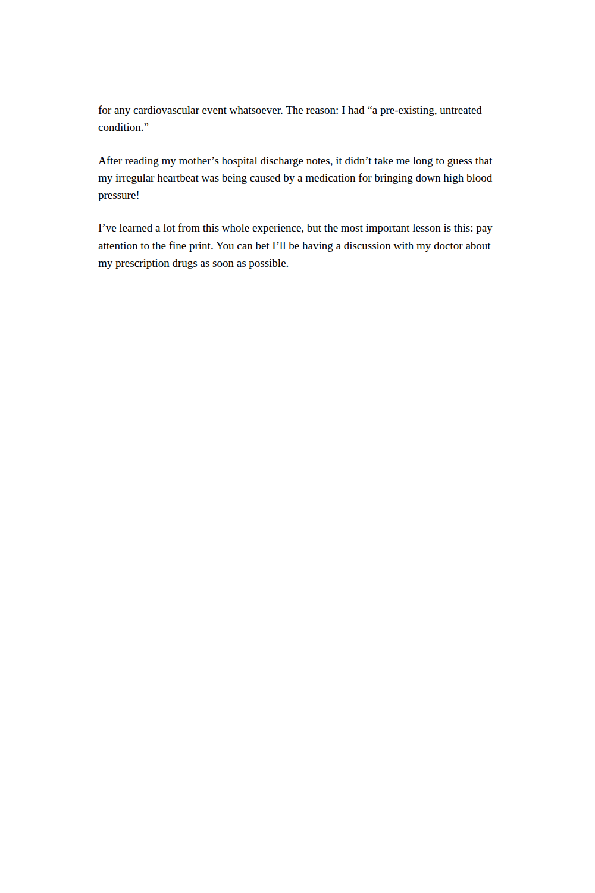for any cardiovascular event whatsoever. The reason: I had “a pre-existing, untreated condition.”
After reading my mother’s hospital discharge notes, it didn’t take me long to guess that my irregular heartbeat was being caused by a medication for bringing down high blood pressure!
I’ve learned a lot from this whole experience, but the most important lesson is this: pay attention to the fine print. You can bet I’ll be having a discussion with my doctor about my prescription drugs as soon as possible.